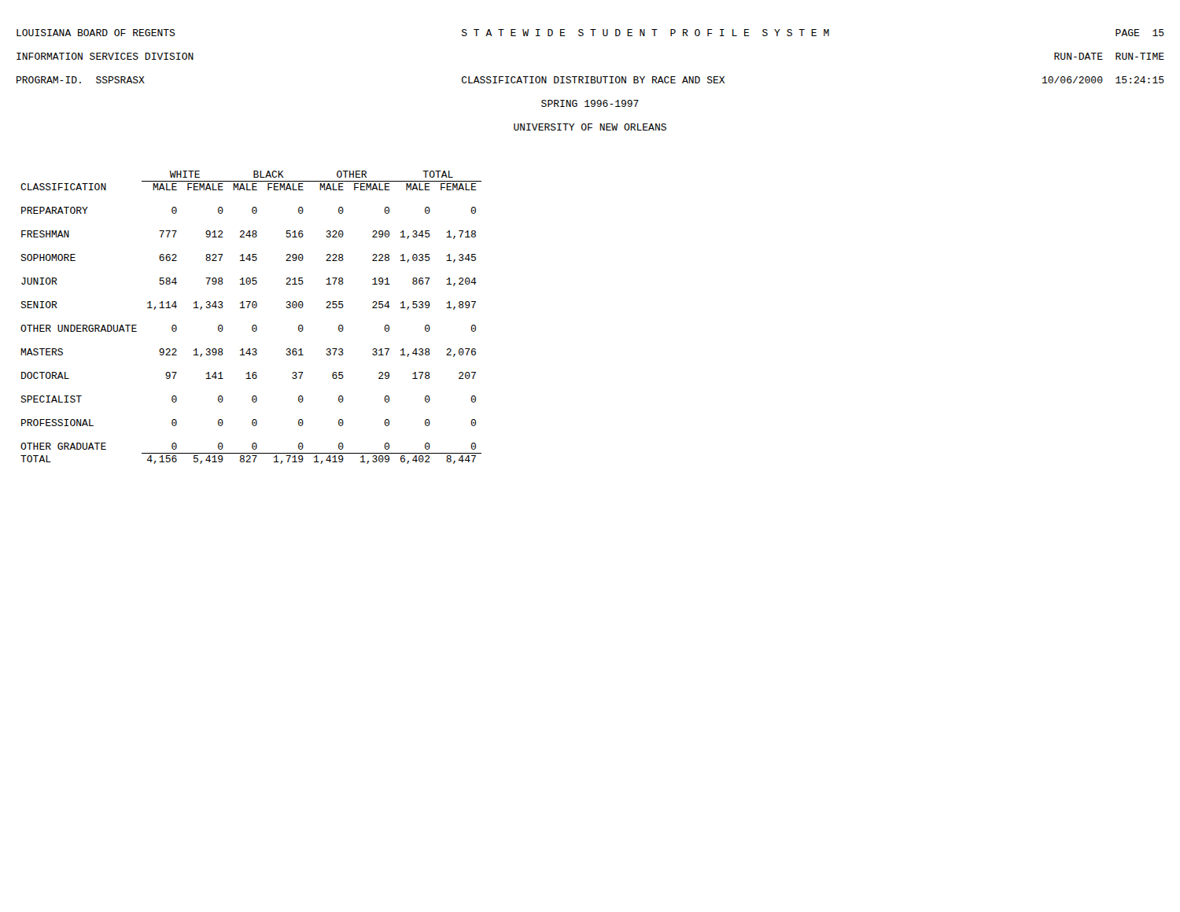LOUISIANA BOARD OF REGENTS S T A T E W I D E S T U D E N T P R O F I L E S Y S T E M PAGE 15
INFORMATION SERVICES DIVISION RUN-DATE RUN-TIME
PROGRAM-ID. SSPSRASX CLASSIFICATION DISTRIBUTION BY RACE AND SEX 10/06/2000 15:24:15
SPRING 1996-1997
UNIVERSITY OF NEW ORLEANS
| | WHITE | BLACK | OTHER | TOTAL |
| CLASSIFICATION | MALE | FEMALE | MALE | FEMALE | MALE | FEMALE | MALE | FEMALE |
| PREPARATORY | 0 | 0 | 0 | 0 | 0 | 0 | 0 | 0 |
| FRESHMAN | 777 | 912 | 248 | 516 | 320 | 290 | 1,345 | 1,718 |
| SOPHOMORE | 662 | 827 | 145 | 290 | 228 | 228 | 1,035 | 1,345 |
| JUNIOR | 584 | 798 | 105 | 215 | 178 | 191 | 867 | 1,204 |
| SENIOR | 1,114 | 1,343 | 170 | 300 | 255 | 254 | 1,539 | 1,897 |
| OTHER UNDERGRADUATE | 0 | 0 | 0 | 0 | 0 | 0 | 0 | 0 |
| MASTERS | 922 | 1,398 | 143 | 361 | 373 | 317 | 1,438 | 2,076 |
| DOCTORAL | 97 | 141 | 16 | 37 | 65 | 29 | 178 | 207 |
| SPECIALIST | 0 | 0 | 0 | 0 | 0 | 0 | 0 | 0 |
| PROFESSIONAL | 0 | 0 | 0 | 0 | 0 | 0 | 0 | 0 |
| OTHER GRADUATE | 0 | 0 | 0 | 0 | 0 | 0 | 0 | 0 |
| TOTAL | 4,156 | 5,419 | 827 | 1,719 | 1,419 | 1,309 | 6,402 | 8,447 |